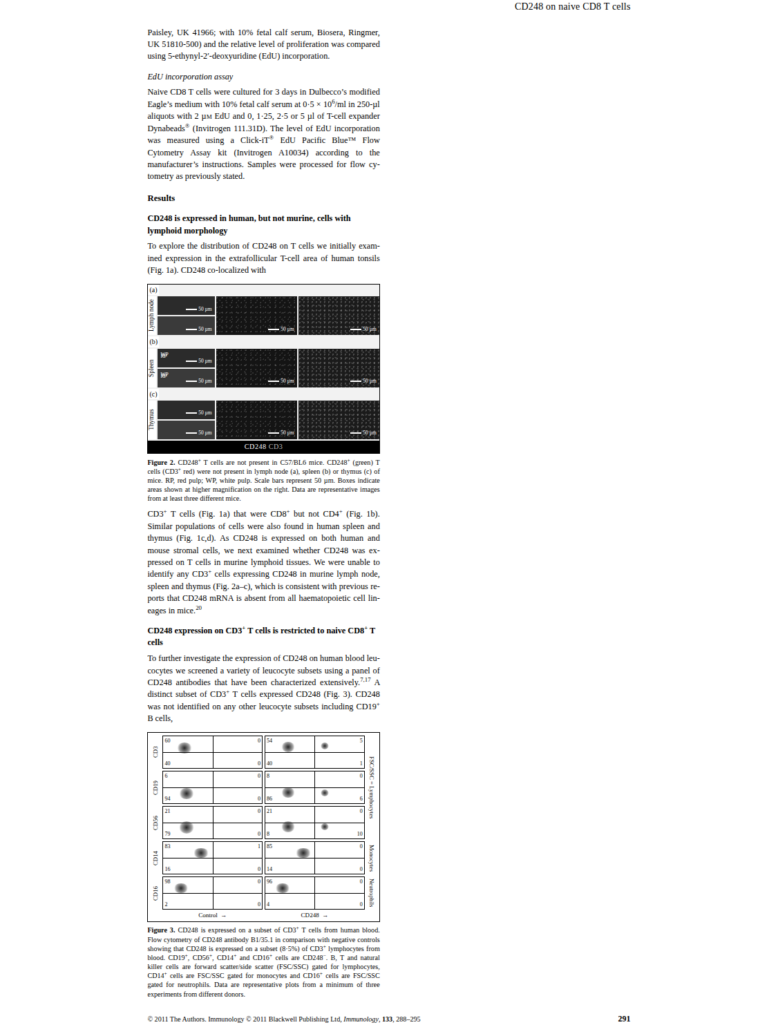CD248 on naive CD8 T cells
Paisley, UK 41966; with 10% fetal calf serum, Biosera, Ringmer, UK 51810-500) and the relative level of proliferation was compared using 5-ethynyl-2′-deoxyuridine (EdU) incorporation.
EdU incorporation assay
Naive CD8 T cells were cultured for 3 days in Dulbecco’s modified Eagle’s medium with 10% fetal calf serum at 0·5 × 106/ml in 250-µl aliquots with 2 µm EdU and 0, 1·25, 2·5 or 5 µl of T-cell expander Dynabeads® (Invitrogen 111.31D). The level of EdU incorporation was measured using a Click-iT® EdU Pacific Blue™ Flow Cytometry Assay kit (Invitrogen A10034) according to the manufacturer’s instructions. Samples were processed for flow cytometry as previously stated.
Results
CD248 is expressed in human, but not murine, cells with lymphoid morphology
To explore the distribution of CD248 on T cells we initially examined expression in the extrafollicular T-cell area of human tonsils (Fig. 1a). CD248 co-localized with
(a)
Lymph node
50 µm
50 µm
50 µm
50 µm
(b)
Spleen
WP RP 50 µm
WP RP 50 µm
50 µm
50 µm
(c)
Thymus
50 µm
50 µm
50 µm
50 µm
CD248 CD3
Figure 2. CD248+ T cells are not present in C57/BL6 mice. CD248+ (green) T cells (CD3+ red) were not present in lymph node (a), spleen (b) or thymus (c) of mice. RP, red pulp; WP, white pulp. Scale bars represent 50 µm. Boxes indicate areas shown at higher magnification on the right. Data are representative images from at least three different mice.
CD3+ T cells (Fig. 1a) that were CD8+ but not CD4+ (Fig. 1b). Similar populations of cells were also found in human spleen and thymus (Fig. 1c,d). As CD248 is expressed on both human and mouse stromal cells, we next examined whether CD248 was expressed on T cells in murine lymphoid tissues. We were unable to identify any CD3+ cells expressing CD248 in murine lymph node, spleen and thymus (Fig. 2a–c), which is consistent with previous reports that CD248 mRNA is absent from all haematopoietic cell lineages in mice.20
CD248 expression on CD3+ T cells is restricted to naive CD8+ T cells
To further investigate the expression of CD248 on human blood leucocytes we screened a variety of leucocyte subsets using a panel of CD248 antibodies that have been characterized extensively.7,17 A distinct subset of CD3+ T cells expressed CD248 (Fig. 3). CD248 was not identified on any other leucocyte subsets including CD19+ B cells,
CD3
600400
545401
FSC/SSC = Lymphocytes
CD19
60940
80866
CD56
210790
210810
CD14
831160
850140
Monocytes
CD16
98020
96040
Neutrophils
Control →
CD248 →
Figure 3. CD248 is expressed on a subset of CD3+ T cells from human blood. Flow cytometry of CD248 antibody B1/35.1 in comparison with negative controls showing that CD248 is expressed on a subset (8·5%) of CD3+ lymphocytes from blood. CD19+, CD56+, CD14+ and CD16+ cells are CD248−. B, T and natural killer cells are forward scatter/side scatter (FSC/SSC) gated for lymphocytes, CD14+ cells are FSC/SSC gated for monocytes and CD16+ cells are FSC/SSC gated for neutrophils. Data are representative plots from a minimum of three experiments from different donors.
© 2011 The Authors. Immunology © 2011 Blackwell Publishing Ltd, Immunology, 133, 288–295
291